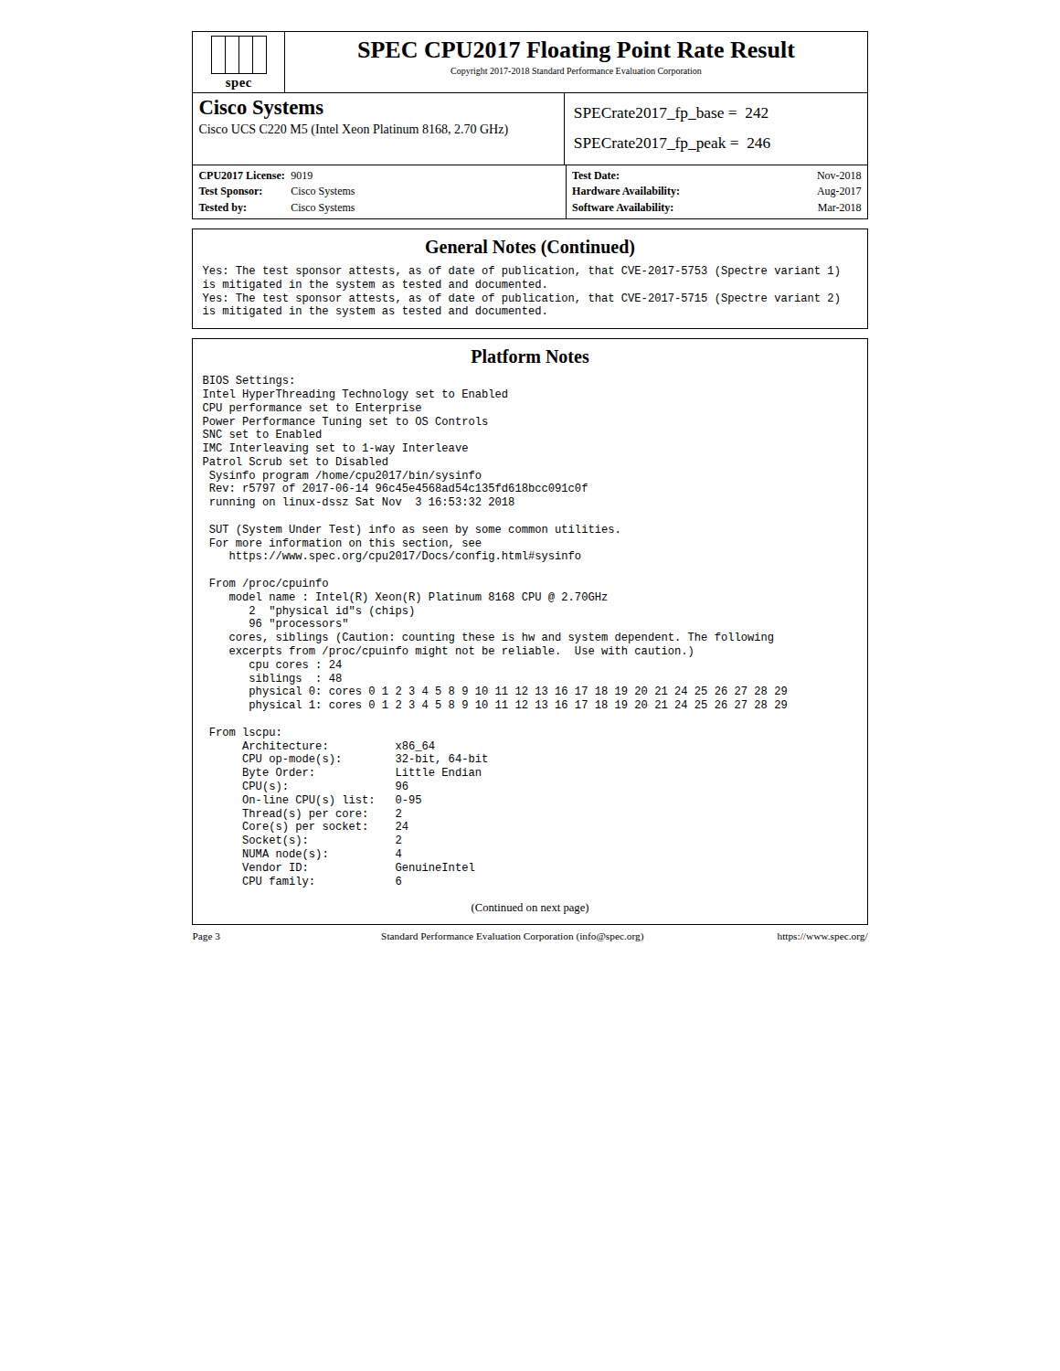spec
SPEC CPU2017 Floating Point Rate Result
Copyright 2017-2018 Standard Performance Evaluation Corporation
Cisco Systems
Cisco UCS C220 M5 (Intel Xeon Platinum 8168, 2.70 GHz)
SPECrate2017_fp_base = 242
SPECrate2017_fp_peak = 246
CPU2017 License: 9019
Test Sponsor: Cisco Systems
Tested by: Cisco Systems
Test Date: Nov-2018
Hardware Availability: Aug-2017
Software Availability: Mar-2018
General Notes (Continued)
Yes: The test sponsor attests, as of date of publication, that CVE-2017-5753 (Spectre variant 1)
is mitigated in the system as tested and documented.
Yes: The test sponsor attests, as of date of publication, that CVE-2017-5715 (Spectre variant 2)
is mitigated in the system as tested and documented.
Platform Notes
BIOS Settings:
Intel HyperThreading Technology set to Enabled
CPU performance set to Enterprise
Power Performance Tuning set to OS Controls
SNC set to Enabled
IMC Interleaving set to 1-way Interleave
Patrol Scrub set to Disabled
 Sysinfo program /home/cpu2017/bin/sysinfo
 Rev: r5797 of 2017-06-14 96c45e4568ad54c135fd618bcc091c0f
 running on linux-dssz Sat Nov  3 16:53:32 2018

 SUT (System Under Test) info as seen by some common utilities.
 For more information on this section, see
    https://www.spec.org/cpu2017/Docs/config.html#sysinfo

 From /proc/cpuinfo
    model name : Intel(R) Xeon(R) Platinum 8168 CPU @ 2.70GHz
       2  "physical id"s (chips)
       96 "processors"
    cores, siblings (Caution: counting these is hw and system dependent. The following
    excerpts from /proc/cpuinfo might not be reliable.  Use with caution.)
       cpu cores : 24
       siblings  : 48
       physical 0: cores 0 1 2 3 4 5 8 9 10 11 12 13 16 17 18 19 20 21 24 25 26 27 28 29
       physical 1: cores 0 1 2 3 4 5 8 9 10 11 12 13 16 17 18 19 20 21 24 25 26 27 28 29

 From lscpu:
      Architecture:          x86_64
      CPU op-mode(s):        32-bit, 64-bit
      Byte Order:            Little Endian
      CPU(s):                96
      On-line CPU(s) list:   0-95
      Thread(s) per core:    2
      Core(s) per socket:    24
      Socket(s):             2
      NUMA node(s):          4
      Vendor ID:             GenuineIntel
      CPU family:            6
(Continued on next page)
Page 3
Standard Performance Evaluation Corporation (info@spec.org)
https://www.spec.org/